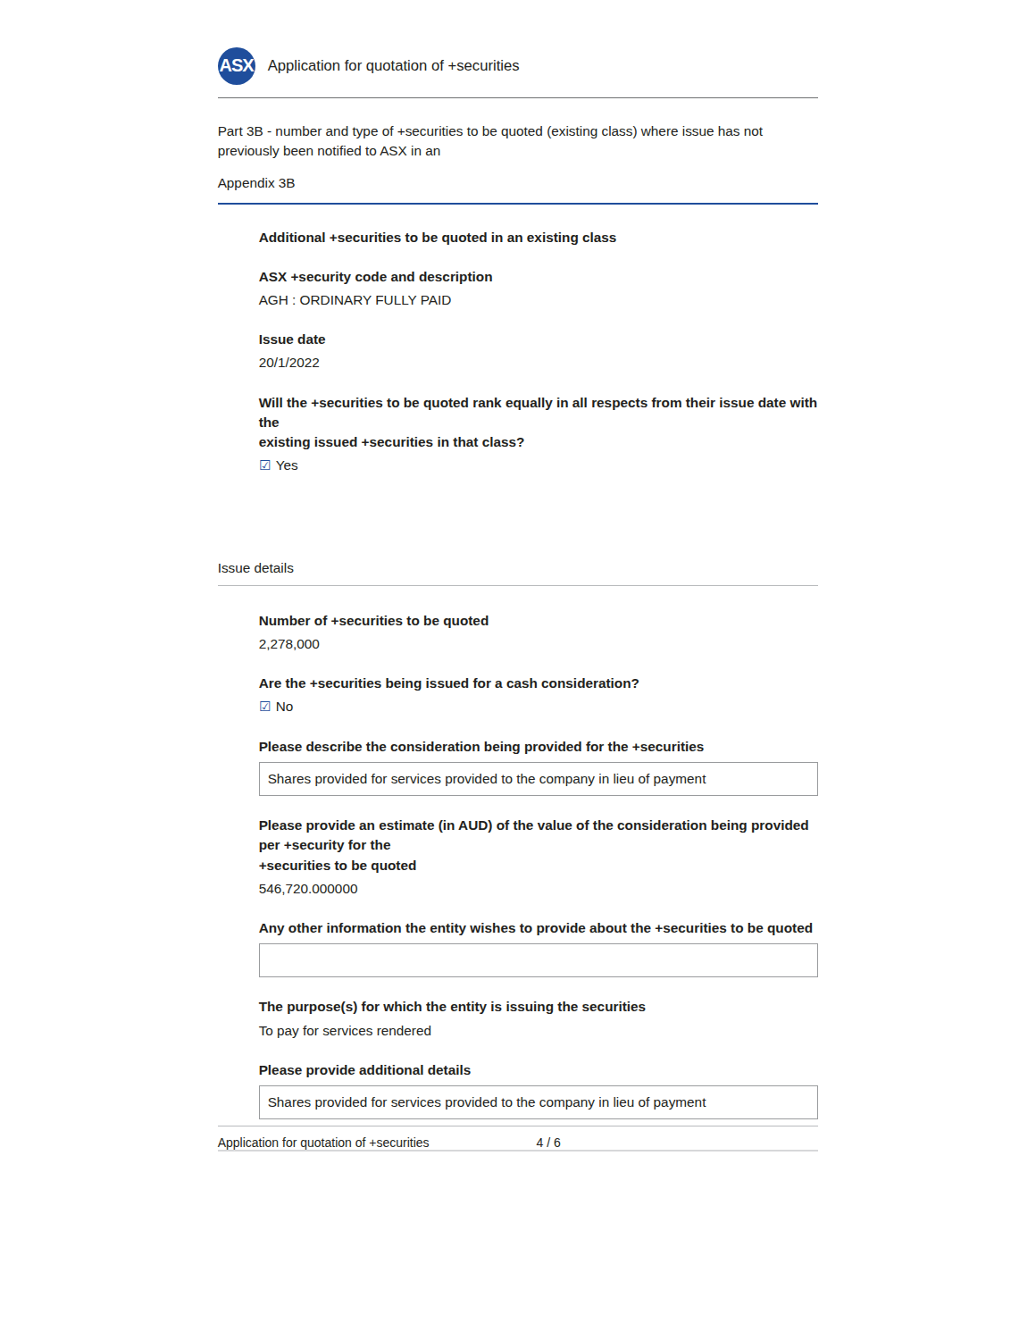ASX
Application for quotation of +securities
Part 3B - number and type of +securities to be quoted (existing class) where issue has not previously been notified to ASX in an Appendix 3B
Additional +securities to be quoted in an existing class
ASX +security code and description
AGH : ORDINARY FULLY PAID
Issue date
20/1/2022
Will the +securities to be quoted rank equally in all respects from their issue date with the
existing issued +securities in that class?
☑Yes
Issue details
Number of +securities to be quoted
2,278,000
Are the +securities being issued for a cash consideration?
☑No
Please describe the consideration being provided for the +securities
Shares provided for services provided to the company in lieu of payment
Please provide an estimate (in AUD) of the value of the consideration being provided per +security for the
+securities to be quoted
546,720.000000
Any other information the entity wishes to provide about the +securities to be quoted
The purpose(s) for which the entity is issuing the securities
To pay for services rendered
Please provide additional details
Shares provided for services provided to the company in lieu of payment
Application for quotation of +securities 4 / 6